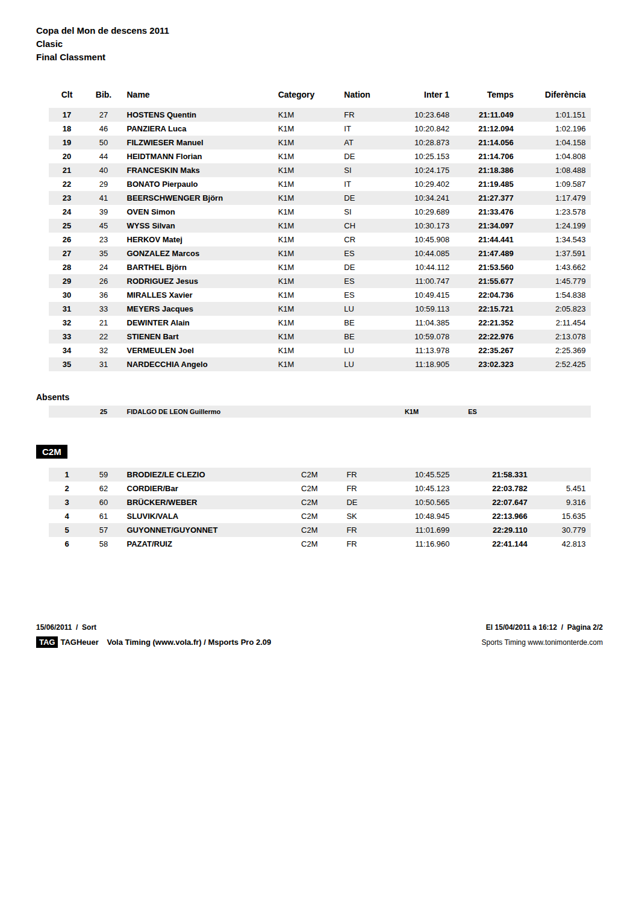Copa del Mon de descens 2011
Clasic
Final Classment
| Clt | Bib. | Name | Category | Nation | Inter 1 | Temps | Diferència |
| --- | --- | --- | --- | --- | --- | --- | --- |
| 17 | 27 | HOSTENS Quentin | K1M | FR | 10:23.648 | 21:11.049 | 1:01.151 |
| 18 | 46 | PANZIERA Luca | K1M | IT | 10:20.842 | 21:12.094 | 1:02.196 |
| 19 | 50 | FILZWIESER Manuel | K1M | AT | 10:28.873 | 21:14.056 | 1:04.158 |
| 20 | 44 | HEIDTMANN Florian | K1M | DE | 10:25.153 | 21:14.706 | 1:04.808 |
| 21 | 40 | FRANCESKIN Maks | K1M | SI | 10:24.175 | 21:18.386 | 1:08.488 |
| 22 | 29 | BONATO Pierpaulo | K1M | IT | 10:29.402 | 21:19.485 | 1:09.587 |
| 23 | 41 | BEERSCHWENGER Björn | K1M | DE | 10:34.241 | 21:27.377 | 1:17.479 |
| 24 | 39 | OVEN Simon | K1M | SI | 10:29.689 | 21:33.476 | 1:23.578 |
| 25 | 45 | WYSS Silvan | K1M | CH | 10:30.173 | 21:34.097 | 1:24.199 |
| 26 | 23 | HERKOV Matej | K1M | CR | 10:45.908 | 21:44.441 | 1:34.543 |
| 27 | 35 | GONZALEZ Marcos | K1M | ES | 10:44.085 | 21:47.489 | 1:37.591 |
| 28 | 24 | BARTHEL Björn | K1M | DE | 10:44.112 | 21:53.560 | 1:43.662 |
| 29 | 26 | RODRIGUEZ Jesus | K1M | ES | 11:00.747 | 21:55.677 | 1:45.779 |
| 30 | 36 | MIRALLES Xavier | K1M | ES | 10:49.415 | 22:04.736 | 1:54.838 |
| 31 | 33 | MEYERS Jacques | K1M | LU | 10:59.113 | 22:15.721 | 2:05.823 |
| 32 | 21 | DEWINTER Alain | K1M | BE | 11:04.385 | 22:21.352 | 2:11.454 |
| 33 | 22 | STIENEN Bart | K1M | BE | 10:59.078 | 22:22.976 | 2:13.078 |
| 34 | 32 | VERMEULEN Joel | K1M | LU | 11:13.978 | 22:35.267 | 2:25.369 |
| 35 | 31 | NARDECCHIA Angelo | K1M | LU | 11:18.905 | 23:02.323 | 2:52.425 |
Absents
| | 25 | FIDALGO DE LEON Guillermo | K1M | ES | | | |
C2M
| 1 | 59 | BRODIEZ/LE CLEZIO | C2M | FR | 10:45.525 | 21:58.331 | |
| 2 | 62 | CORDIER/Bar | C2M | FR | 10:45.123 | 22:03.782 | 5.451 |
| 3 | 60 | BRÜCKER/WEBER | C2M | DE | 10:50.565 | 22:07.647 | 9.316 |
| 4 | 61 | SLUVIK/VALA | C2M | SK | 10:48.945 | 22:13.966 | 15.635 |
| 5 | 57 | GUYONNET/GUYONNET | C2M | FR | 11:01.699 | 22:29.110 | 30.779 |
| 6 | 58 | PAZAT/RUIZ | C2M | FR | 11:16.960 | 22:41.144 | 42.813 |
15/06/2011 / Sort
El 15/04/2011 a 16:12 / Pàgina 2/2
TAGTAGHeuer Vola Timing (www.vola.fr) / Msports Pro 2.09
Sports Timing www.tonimonterde.com